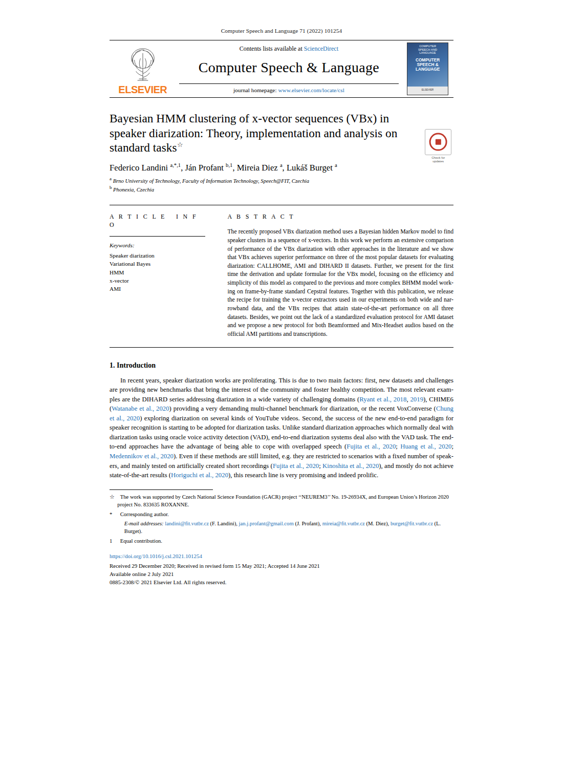Computer Speech and Language 71 (2022) 101254
ELSEVIER
Contents lists available at ScienceDirect
Computer Speech & Language
journal homepage: www.elsevier.com/locate/csl
COMPUTER
SPEECH AND
LANGUAGE
COMPUTER
SPEECH &
LANGUAGE
ELSEVIER
Check for
updates
Bayesian HMM clustering of x-vector sequences (VBx) in speaker diarization: Theory, implementation and analysis on standard tasks☆
Federico Landini a,*,1, Ján Profant b,1, Mireia Diez a, Lukáš Burget a
a Brno University of Technology, Faculty of Information Technology, Speech@FIT, Czechia
b Phonexia, Czechia
A R T I C L E I N F O
Keywords:
Speaker diarization
Variational Bayes
HMM
x-vector
AMI
A B S T R A C T
The recently proposed VBx diarization method uses a Bayesian hidden Markov model to find speaker clusters in a sequence of x-vectors. In this work we perform an extensive comparison of performance of the VBx diarization with other approaches in the literature and we show that VBx achieves superior performance on three of the most popular datasets for evaluating diarization: CALLHOME, AMI and DIHARD II datasets. Further, we present for the first time the derivation and update formulae for the VBx model, focusing on the efficiency and simplicity of this model as compared to the previous and more complex BHMM model working on frame-by-frame standard Cepstral features. Together with this publication, we release the recipe for training the x-vector extractors used in our experiments on both wide and narrowband data, and the VBx recipes that attain state-of-the-art performance on all three datasets. Besides, we point out the lack of a standardized evaluation protocol for AMI dataset and we propose a new protocol for both Beamformed and Mix-Headset audios based on the official AMI partitions and transcriptions.
1. Introduction
In recent years, speaker diarization works are proliferating. This is due to two main factors: first, new datasets and challenges are providing new benchmarks that bring the interest of the community and foster healthy competition. The most relevant examples are the DIHARD series addressing diarization in a wide variety of challenging domains (Ryant et al., 2018, 2019), CHIME6 (Watanabe et al., 2020) providing a very demanding multi-channel benchmark for diarization, or the recent VoxConverse (Chung et al., 2020) exploring diarization on several kinds of YouTube videos. Second, the success of the new end-to-end paradigm for speaker recognition is starting to be adopted for diarization tasks. Unlike standard diarization approaches which normally deal with diarization tasks using oracle voice activity detection (VAD), end-to-end diarization systems deal also with the VAD task. The end-to-end approaches have the advantage of being able to cope with overlapped speech (Fujita et al., 2020; Huang et al., 2020; Medennikov et al., 2020). Even if these methods are still limited, e.g. they are restricted to scenarios with a fixed number of speakers, and mainly tested on artificially created short recordings (Fujita et al., 2020; Kinoshita et al., 2020), and mostly do not achieve state-of-the-art results (Horiguchi et al., 2020), this research line is very promising and indeed prolific.
☆ The work was supported by Czech National Science Foundation (GACR) project ‘‘NEUREM3’’ No. 19-26934X, and European Union’s Horizon 2020 project No. 833635 ROXANNE.
* Corresponding author.
E-mail addresses: landini@fit.vutbr.cz (F. Landini), jan.j.profant@gmail.com (J. Profant), mireia@fit.vutbr.cz (M. Diez), burget@fit.vutbr.cz (L. Burget).
1 Equal contribution.
https://doi.org/10.1016/j.csl.2021.101254
Received 29 December 2020; Received in revised form 15 May 2021; Accepted 14 June 2021
Available online 2 July 2021
0885-2308/© 2021 Elsevier Ltd. All rights reserved.